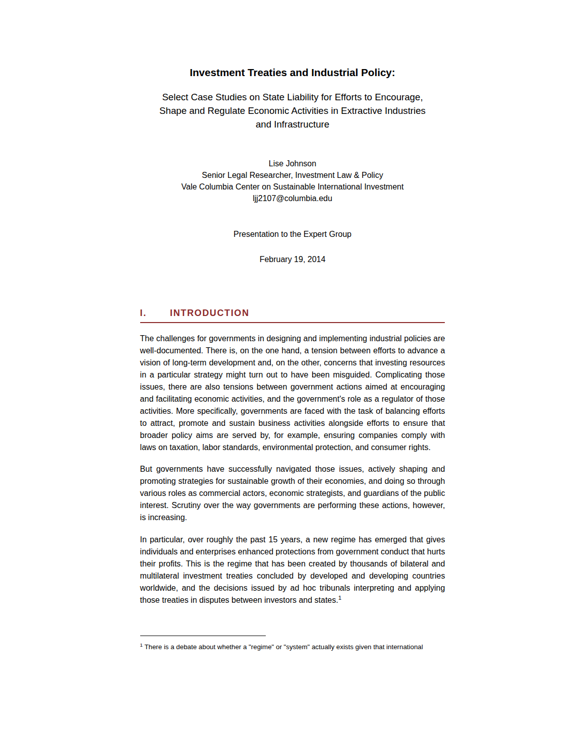Investment Treaties and Industrial Policy:
Select Case Studies on State Liability for Efforts to Encourage, Shape and Regulate Economic Activities in Extractive Industries and Infrastructure
Lise Johnson
Senior Legal Researcher, Investment Law & Policy
Vale Columbia Center on Sustainable International Investment
ljj2107@columbia.edu
Presentation to the Expert Group
February 19, 2014
I. INTRODUCTION
The challenges for governments in designing and implementing industrial policies are well-documented. There is, on the one hand, a tension between efforts to advance a vision of long-term development and, on the other, concerns that investing resources in a particular strategy might turn out to have been misguided. Complicating those issues, there are also tensions between government actions aimed at encouraging and facilitating economic activities, and the government's role as a regulator of those activities. More specifically, governments are faced with the task of balancing efforts to attract, promote and sustain business activities alongside efforts to ensure that broader policy aims are served by, for example, ensuring companies comply with laws on taxation, labor standards, environmental protection, and consumer rights.
But governments have successfully navigated those issues, actively shaping and promoting strategies for sustainable growth of their economies, and doing so through various roles as commercial actors, economic strategists, and guardians of the public interest. Scrutiny over the way governments are performing these actions, however, is increasing.
In particular, over roughly the past 15 years, a new regime has emerged that gives individuals and enterprises enhanced protections from government conduct that hurts their profits. This is the regime that has been created by thousands of bilateral and multilateral investment treaties concluded by developed and developing countries worldwide, and the decisions issued by ad hoc tribunals interpreting and applying those treaties in disputes between investors and states.1
1 There is a debate about whether a "regime" or "system" actually exists given that international